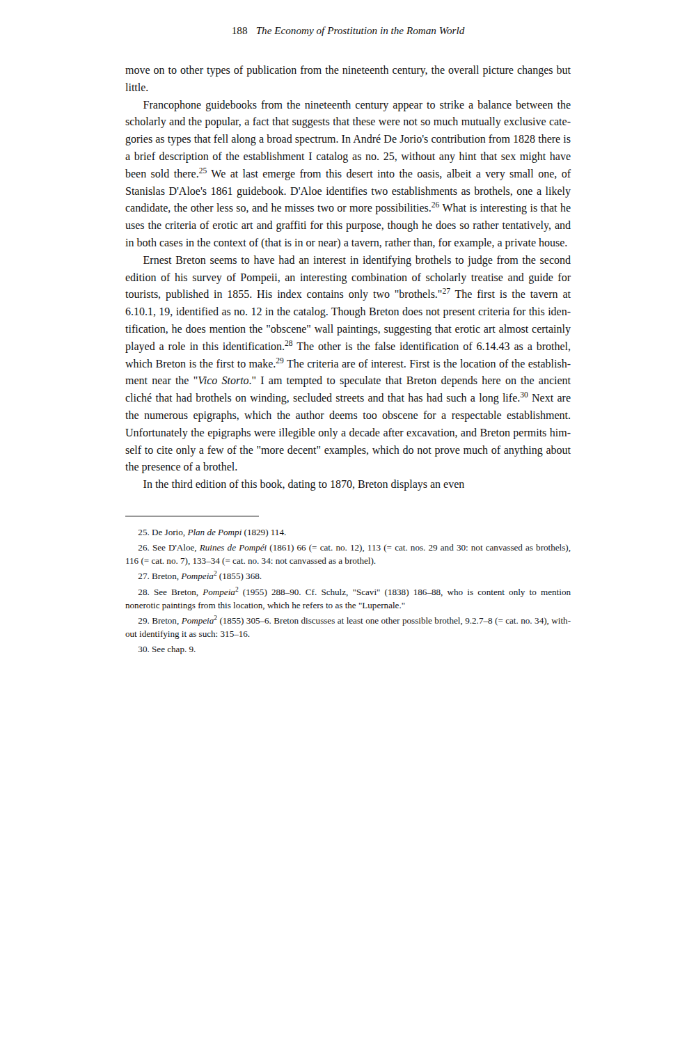188 The Economy of Prostitution in the Roman World
move on to other types of publication from the nineteenth century, the overall picture changes but little.
Francophone guidebooks from the nineteenth century appear to strike a balance between the scholarly and the popular, a fact that suggests that these were not so much mutually exclusive categories as types that fell along a broad spectrum. In André De Jorio's contribution from 1828 there is a brief description of the establishment I catalog as no. 25, without any hint that sex might have been sold there.25 We at last emerge from this desert into the oasis, albeit a very small one, of Stanislas D'Aloe's 1861 guidebook. D'Aloe identifies two establishments as brothels, one a likely candidate, the other less so, and he misses two or more possibilities.26 What is interesting is that he uses the criteria of erotic art and graffiti for this purpose, though he does so rather tentatively, and in both cases in the context of (that is in or near) a tavern, rather than, for example, a private house.
Ernest Breton seems to have had an interest in identifying brothels to judge from the second edition of his survey of Pompeii, an interesting combination of scholarly treatise and guide for tourists, published in 1855. His index contains only two "brothels."27 The first is the tavern at 6.10.1, 19, identified as no. 12 in the catalog. Though Breton does not present criteria for this identification, he does mention the "obscene" wall paintings, suggesting that erotic art almost certainly played a role in this identification.28 The other is the false identification of 6.14.43 as a brothel, which Breton is the first to make.29 The criteria are of interest. First is the location of the establishment near the "Vico Storto." I am tempted to speculate that Breton depends here on the ancient cliché that had brothels on winding, secluded streets and that has had such a long life.30 Next are the numerous epigraphs, which the author deems too obscene for a respectable establishment. Unfortunately the epigraphs were illegible only a decade after excavation, and Breton permits himself to cite only a few of the "more decent" examples, which do not prove much of anything about the presence of a brothel.
In the third edition of this book, dating to 1870, Breton displays an even
25. De Jorio, Plan de Pompi (1829) 114.
26. See D'Aloe, Ruines de Pompéi (1861) 66 (= cat. no. 12), 113 (= cat. nos. 29 and 30: not canvassed as brothels), 116 (= cat. no. 7), 133–34 (= cat. no. 34: not canvassed as a brothel).
27. Breton, Pompeia2 (1855) 368.
28. See Breton, Pompeia2 (1955) 288–90. Cf. Schulz, "Scavi" (1838) 186–88, who is content only to mention nonerotic paintings from this location, which he refers to as the "Lupernale."
29. Breton, Pompeia2 (1855) 305–6. Breton discusses at least one other possible brothel, 9.2.7–8 (= cat. no. 34), without identifying it as such: 315–16.
30. See chap. 9.